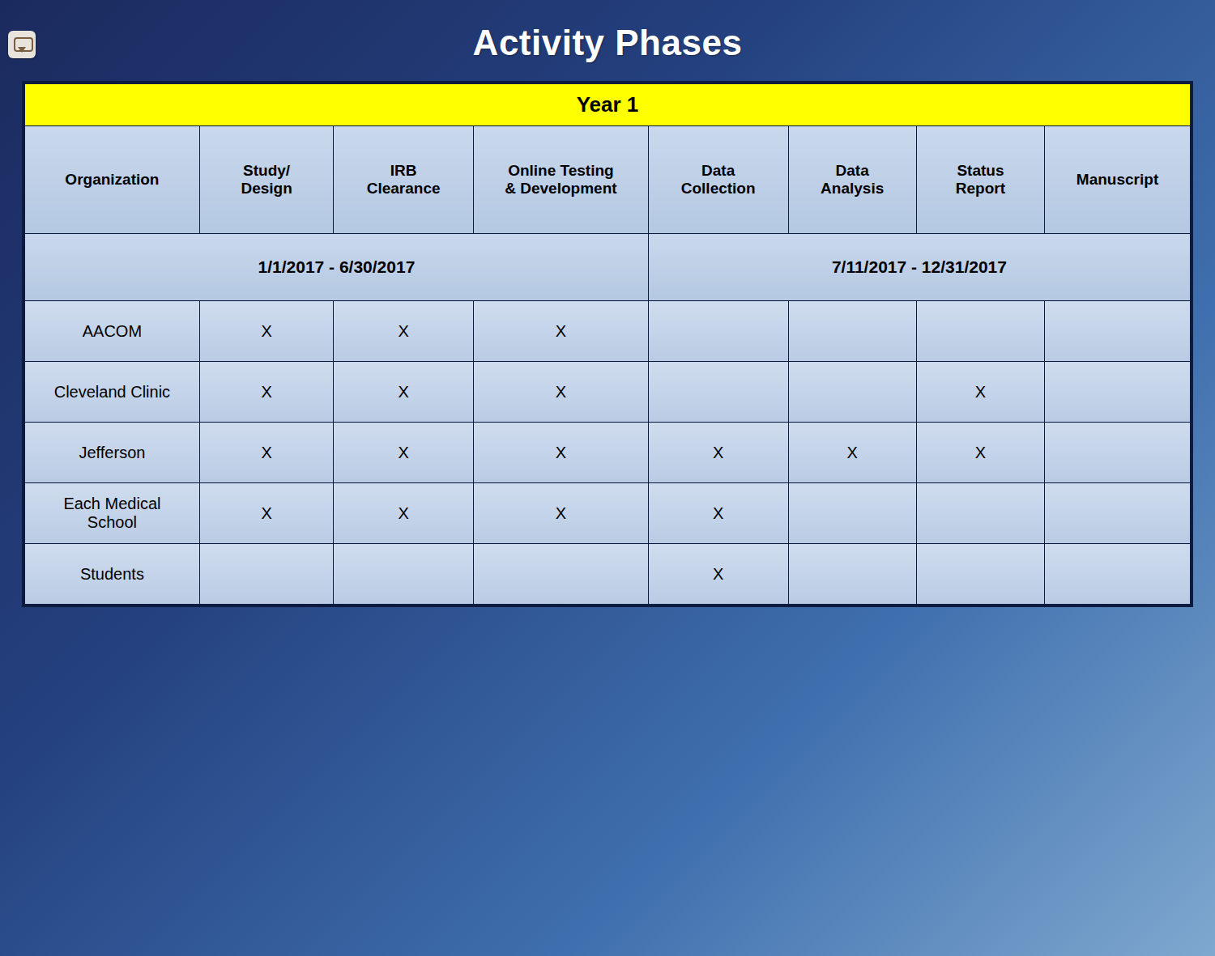Activity Phases
| Year 1 |
| Organization | Study/ Design | IRB Clearance | Online Testing & Development | Data Collection | Data Analysis | Status Report | Manuscript |
| 1/1/2017 - 6/30/2017 | 7/11/2017 - 12/31/2017 |
| AACOM | X | X | X | | | | |
| Cleveland Clinic | X | X | X | | | X | |
| Jefferson | X | X | X | X | X | X | |
| Each Medical School | X | X | X | X | | | |
| Students | | | | X | | | |